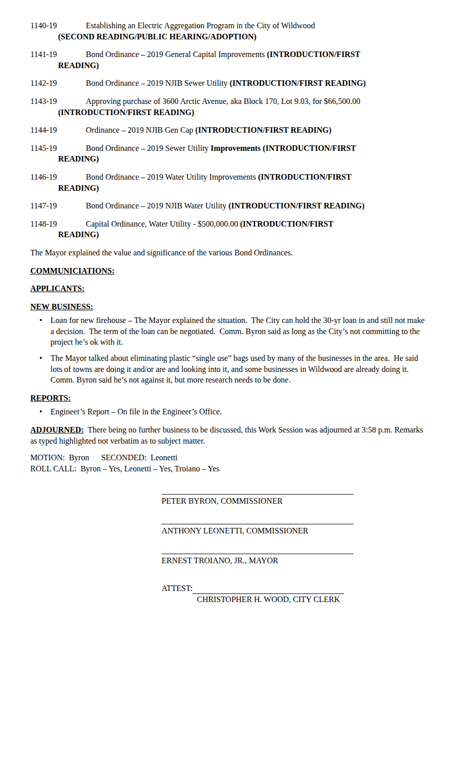1140-19 Establishing an Electric Aggregation Program in the City of Wildwood (SECOND READING/PUBLIC HEARING/ADOPTION)
1141-19 Bond Ordinance – 2019 General Capital Improvements (INTRODUCTION/FIRST READING)
1142-19 Bond Ordinance – 2019 NJIB Sewer Utility (INTRODUCTION/FIRST READING)
1143-19 Approving purchase of 3600 Arctic Avenue, aka Block 170, Lot 9.03, for $66,500.00 (INTRODUCTION/FIRST READING)
1144-19 Ordinance – 2019 NJIB Gen Cap (INTRODUCTION/FIRST READING)
1145-19 Bond Ordinance – 2019 Sewer Utility Improvements (INTRODUCTION/FIRST READING)
1146-19 Bond Ordinance – 2019 Water Utility Improvements (INTRODUCTION/FIRST READING)
1147-19 Bond Ordinance – 2019 NJIB Water Utility (INTRODUCTION/FIRST READING)
1148-19 Capital Ordinance, Water Utility - $500,000.00 (INTRODUCTION/FIRST READING)
The Mayor explained the value and significance of the various Bond Ordinances.
COMMUNICIATIONS:
APPLICANTS:
NEW BUSINESS:
Loan for new firehouse – The Mayor explained the situation. The City can hold the 30-yr loan in and still not make a decision. The term of the loan can be negotiated. Comm. Byron said as long as the City’s not committing to the project he’s ok with it.
The Mayor talked about eliminating plastic “single use” bags used by many of the businesses in the area. He said lots of towns are doing it and/or are and looking into it, and some businesses in Wildwood are already doing it. Comm. Byron said he’s not against it, but more research needs to be done.
REPORTS:
Engineer’s Report – On file in the Engineer’s Office.
ADJOURNED: There being no further business to be discussed, this Work Session was adjourned at 3:58 p.m. Remarks as typed highlighted not verbatim as to subject matter.
MOTION: Byron SECONDED: Leonetti
ROLL CALL: Byron – Yes, Leonetti – Yes, Troiano – Yes
PETER BYRON, COMMISSIONER
ANTHONY LEONETTI, COMMISSIONER
ERNEST TROIANO, JR., MAYOR
ATTEST:
CHRISTOPHER H. WOOD, CITY CLERK